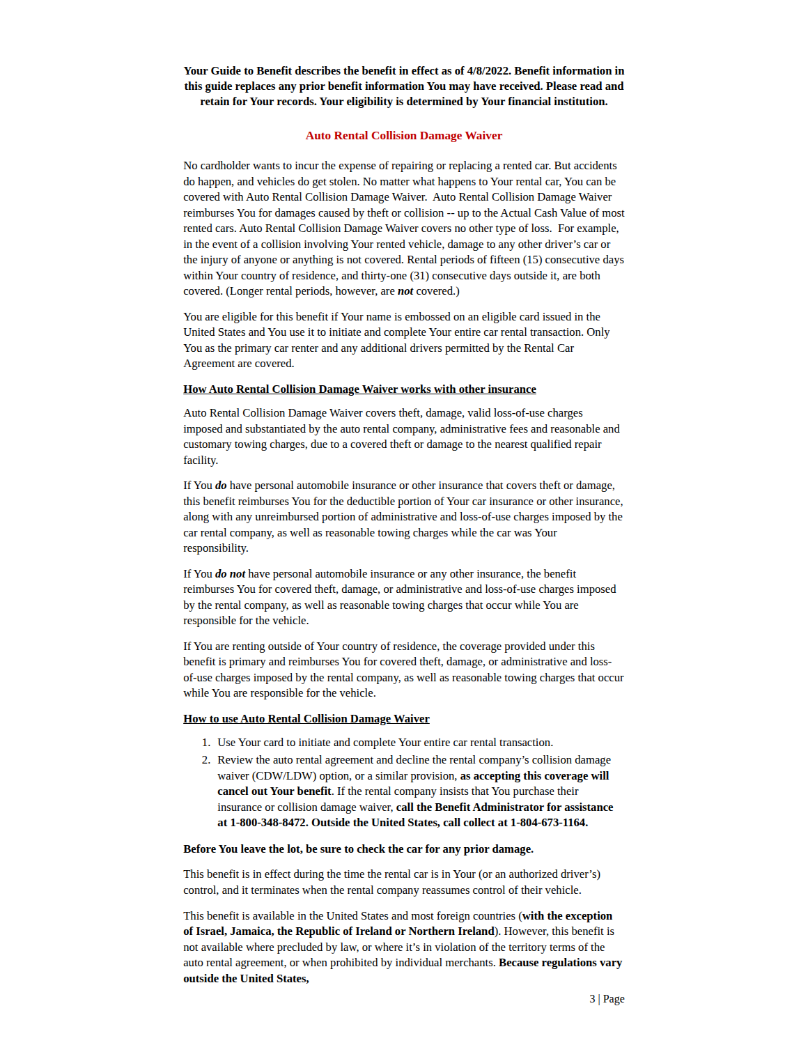Your Guide to Benefit describes the benefit in effect as of 4/8/2022. Benefit information in this guide replaces any prior benefit information You may have received. Please read and retain for Your records. Your eligibility is determined by Your financial institution.
Auto Rental Collision Damage Waiver
No cardholder wants to incur the expense of repairing or replacing a rented car. But accidents do happen, and vehicles do get stolen. No matter what happens to Your rental car, You can be covered with Auto Rental Collision Damage Waiver. Auto Rental Collision Damage Waiver reimburses You for damages caused by theft or collision -- up to the Actual Cash Value of most rented cars. Auto Rental Collision Damage Waiver covers no other type of loss. For example, in the event of a collision involving Your rented vehicle, damage to any other driver’s car or the injury of anyone or anything is not covered. Rental periods of fifteen (15) consecutive days within Your country of residence, and thirty-one (31) consecutive days outside it, are both covered. (Longer rental periods, however, are not covered.)
You are eligible for this benefit if Your name is embossed on an eligible card issued in the United States and You use it to initiate and complete Your entire car rental transaction. Only You as the primary car renter and any additional drivers permitted by the Rental Car Agreement are covered.
How Auto Rental Collision Damage Waiver works with other insurance
Auto Rental Collision Damage Waiver covers theft, damage, valid loss-of-use charges imposed and substantiated by the auto rental company, administrative fees and reasonable and customary towing charges, due to a covered theft or damage to the nearest qualified repair facility.
If You do have personal automobile insurance or other insurance that covers theft or damage, this benefit reimburses You for the deductible portion of Your car insurance or other insurance, along with any unreimbursed portion of administrative and loss-of-use charges imposed by the car rental company, as well as reasonable towing charges while the car was Your responsibility.
If You do not have personal automobile insurance or any other insurance, the benefit reimburses You for covered theft, damage, or administrative and loss-of-use charges imposed by the rental company, as well as reasonable towing charges that occur while You are responsible for the vehicle.
If You are renting outside of Your country of residence, the coverage provided under this benefit is primary and reimburses You for covered theft, damage, or administrative and loss-of-use charges imposed by the rental company, as well as reasonable towing charges that occur while You are responsible for the vehicle.
How to use Auto Rental Collision Damage Waiver
Use Your card to initiate and complete Your entire car rental transaction.
Review the auto rental agreement and decline the rental company’s collision damage waiver (CDW/LDW) option, or a similar provision, as accepting this coverage will cancel out Your benefit. If the rental company insists that You purchase their insurance or collision damage waiver, call the Benefit Administrator for assistance at 1-800-348-8472. Outside the United States, call collect at 1-804-673-1164.
Before You leave the lot, be sure to check the car for any prior damage.
This benefit is in effect during the time the rental car is in Your (or an authorized driver’s) control, and it terminates when the rental company reassumes control of their vehicle.
This benefit is available in the United States and most foreign countries (with the exception of Israel, Jamaica, the Republic of Ireland or Northern Ireland). However, this benefit is not available where precluded by law, or where it’s in violation of the territory terms of the auto rental agreement, or when prohibited by individual merchants. Because regulations vary outside the United States,
3 | Page